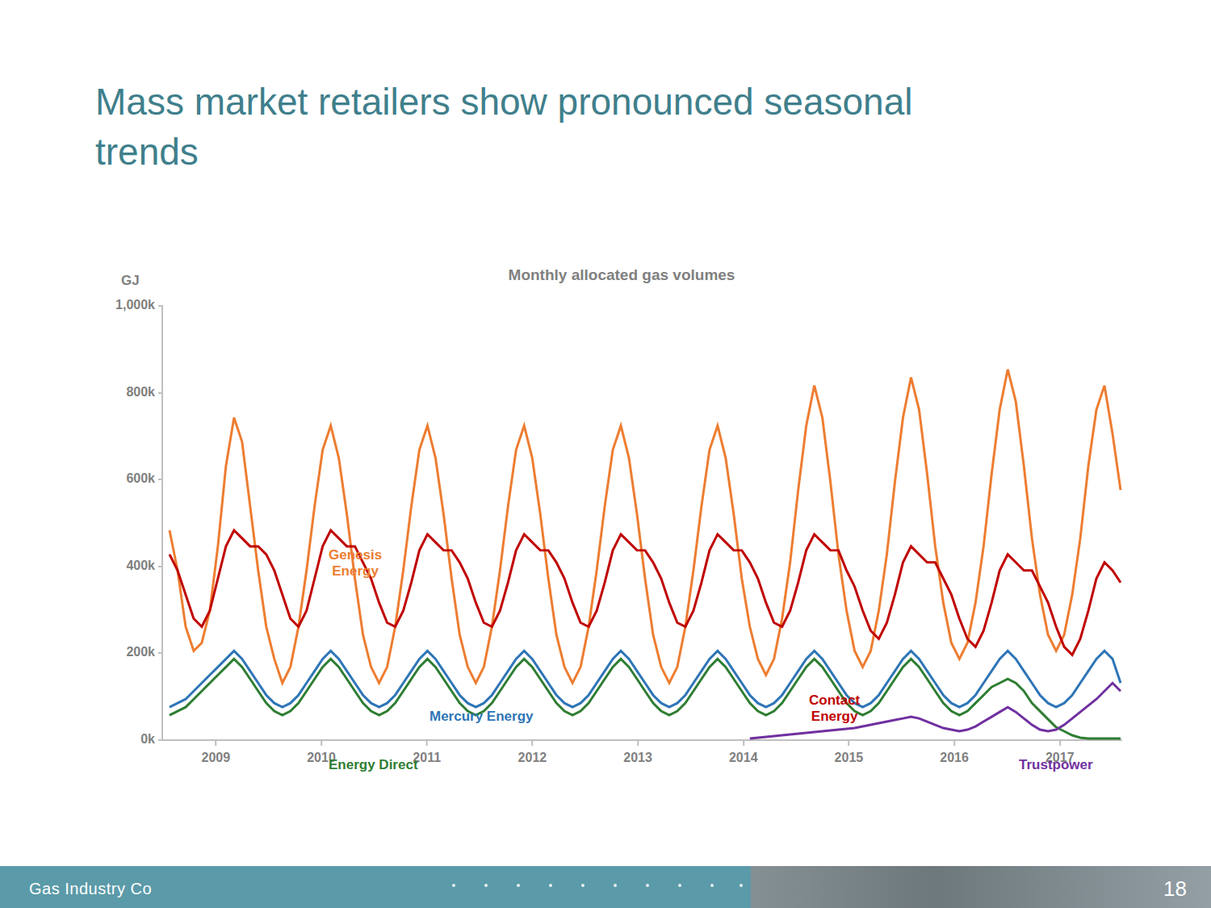Mass market retailers show pronounced seasonal trends
GJ
Monthly allocated gas volumes
1,000k
800k
600k
400k
200k
0k
2009
2010
2011
2012
2013
2014
2015
2016
2017
Genesis
Energy
Contact
Energy
Mercury Energy
Energy Direct
Trustpower
Gas Industry Co
18